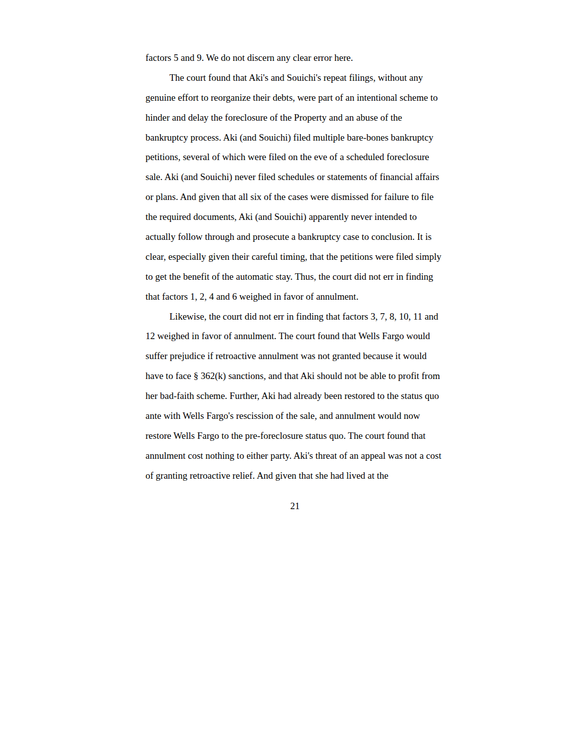factors 5 and 9. We do not discern any clear error here.
The court found that Aki's and Souichi's repeat filings, without any genuine effort to reorganize their debts, were part of an intentional scheme to hinder and delay the foreclosure of the Property and an abuse of the bankruptcy process. Aki (and Souichi) filed multiple bare-bones bankruptcy petitions, several of which were filed on the eve of a scheduled foreclosure sale. Aki (and Souichi) never filed schedules or statements of financial affairs or plans. And given that all six of the cases were dismissed for failure to file the required documents, Aki (and Souichi) apparently never intended to actually follow through and prosecute a bankruptcy case to conclusion. It is clear, especially given their careful timing, that the petitions were filed simply to get the benefit of the automatic stay. Thus, the court did not err in finding that factors 1, 2, 4 and 6 weighed in favor of annulment.
Likewise, the court did not err in finding that factors 3, 7, 8, 10, 11 and 12 weighed in favor of annulment. The court found that Wells Fargo would suffer prejudice if retroactive annulment was not granted because it would have to face § 362(k) sanctions, and that Aki should not be able to profit from her bad-faith scheme. Further, Aki had already been restored to the status quo ante with Wells Fargo's rescission of the sale, and annulment would now restore Wells Fargo to the pre-foreclosure status quo. The court found that annulment cost nothing to either party. Aki's threat of an appeal was not a cost of granting retroactive relief. And given that she had lived at the
21